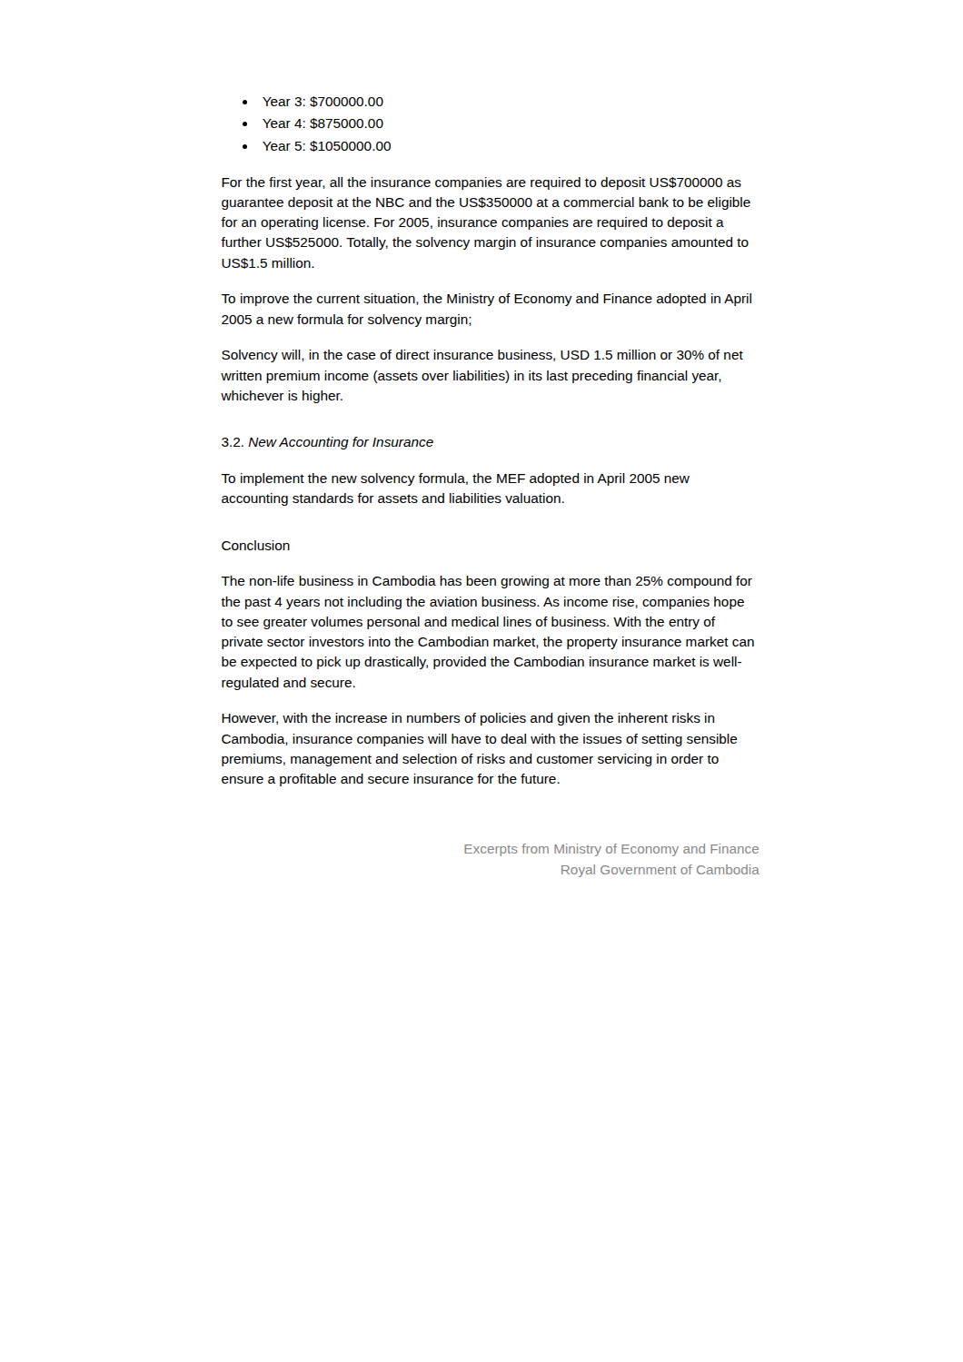Year 3: $700000.00
Year 4: $875000.00
Year 5: $1050000.00
For the first year, all the insurance companies are required to deposit US$700000 as guarantee deposit at the NBC and the US$350000 at a commercial bank to be eligible for an operating license. For 2005, insurance companies are required to deposit a further US$525000. Totally, the solvency margin of insurance companies amounted to US$1.5 million.
To improve the current situation, the Ministry of Economy and Finance adopted in April 2005 a new formula for solvency margin;
Solvency will, in the case of direct insurance business, USD 1.5 million or 30% of net written premium income (assets over liabilities) in its last preceding financial year, whichever is higher.
3.2. New Accounting for Insurance
To implement the new solvency formula, the MEF adopted in April 2005 new accounting standards for assets and liabilities valuation.
Conclusion
The non-life business in Cambodia has been growing at more than 25% compound for the past 4 years not including the aviation business. As income rise, companies hope to see greater volumes personal and medical lines of business. With the entry of private sector investors into the Cambodian market, the property insurance market can be expected to pick up drastically, provided the Cambodian insurance market is well-regulated and secure.
However, with the increase in numbers of policies and given the inherent risks in Cambodia, insurance companies will have to deal with the issues of setting sensible premiums, management and selection of risks and customer servicing in order to ensure a profitable and secure insurance for the future.
Excerpts from Ministry of Economy and Finance
Royal Government of Cambodia